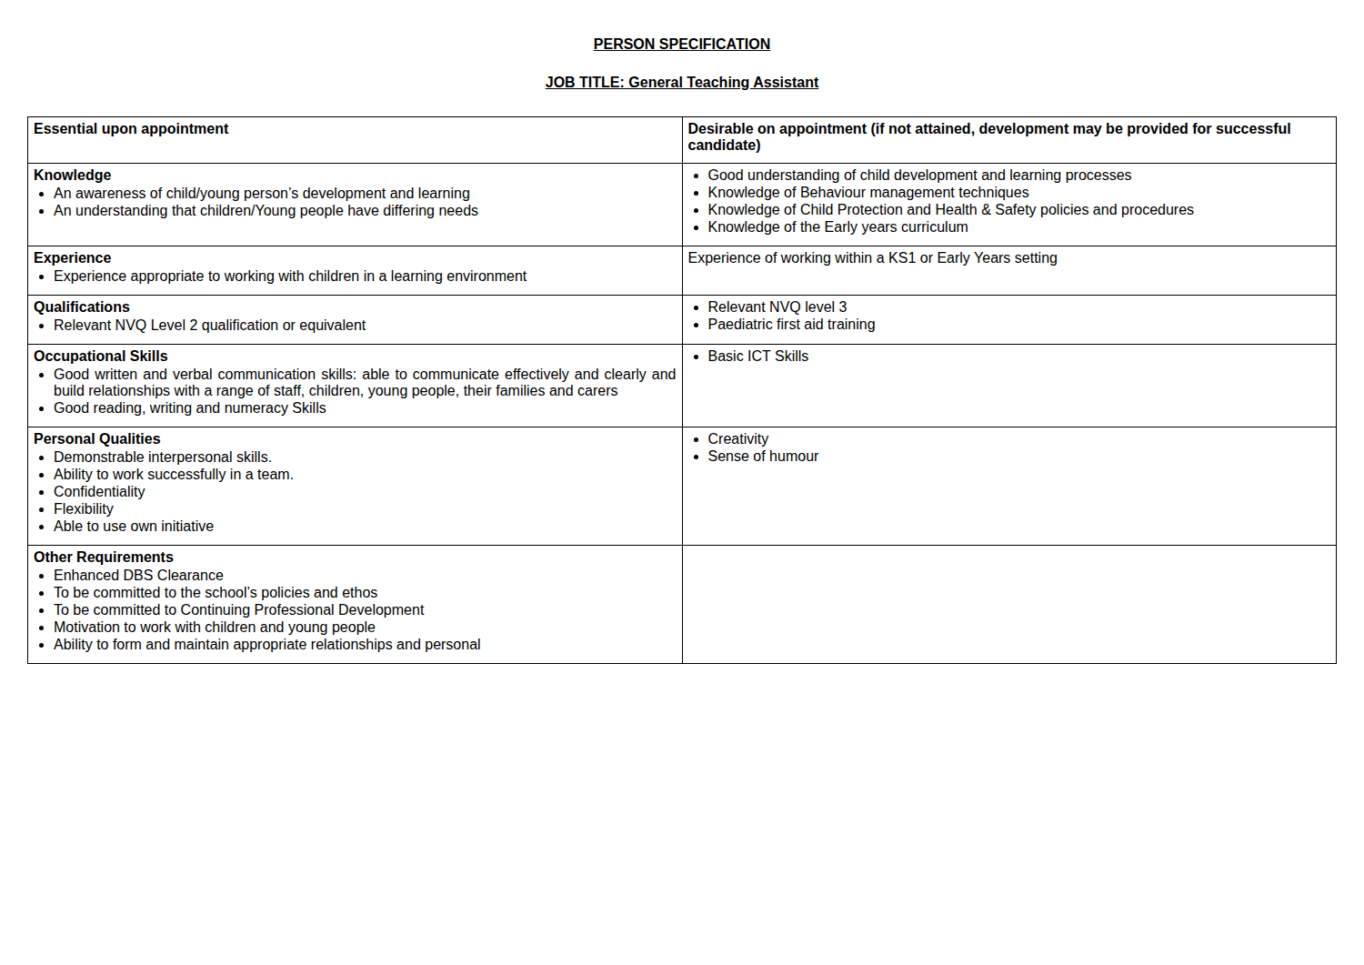PERSON SPECIFICATION
JOB TITLE: General Teaching Assistant
| Essential upon appointment | Desirable on appointment (if not attained, development may be provided for successful candidate) |
| Knowledge An awareness of child/young person’s development and learning An understanding that children/Young people have differing needs | Good understanding of child development and learning processes Knowledge of Behaviour management techniques Knowledge of Child Protection and Health & Safety policies and procedures Knowledge of the Early years curriculum |
| Experience Experience appropriate to working with children in a learning environment | Experience of working within a KS1 or Early Years setting |
| Qualifications Relevant NVQ Level 2 qualification or equivalent | Relevant NVQ level 3 Paediatric first aid training |
| Occupational Skills Good written and verbal communication skills: able to communicate effectively and clearly and build relationships with a range of staff, children, young people, their families and carers Good reading, writing and numeracy Skills | Basic ICT Skills |
| Personal Qualities Demonstrable interpersonal skills. Ability to work successfully in a team. Confidentiality Flexibility Able to use own initiative | Creativity Sense of humour |
| Other Requirements Enhanced DBS Clearance To be committed to the school’s policies and ethos To be committed to Continuing Professional Development Motivation to work with children and young people Ability to form and maintain appropriate relationships and personal | |